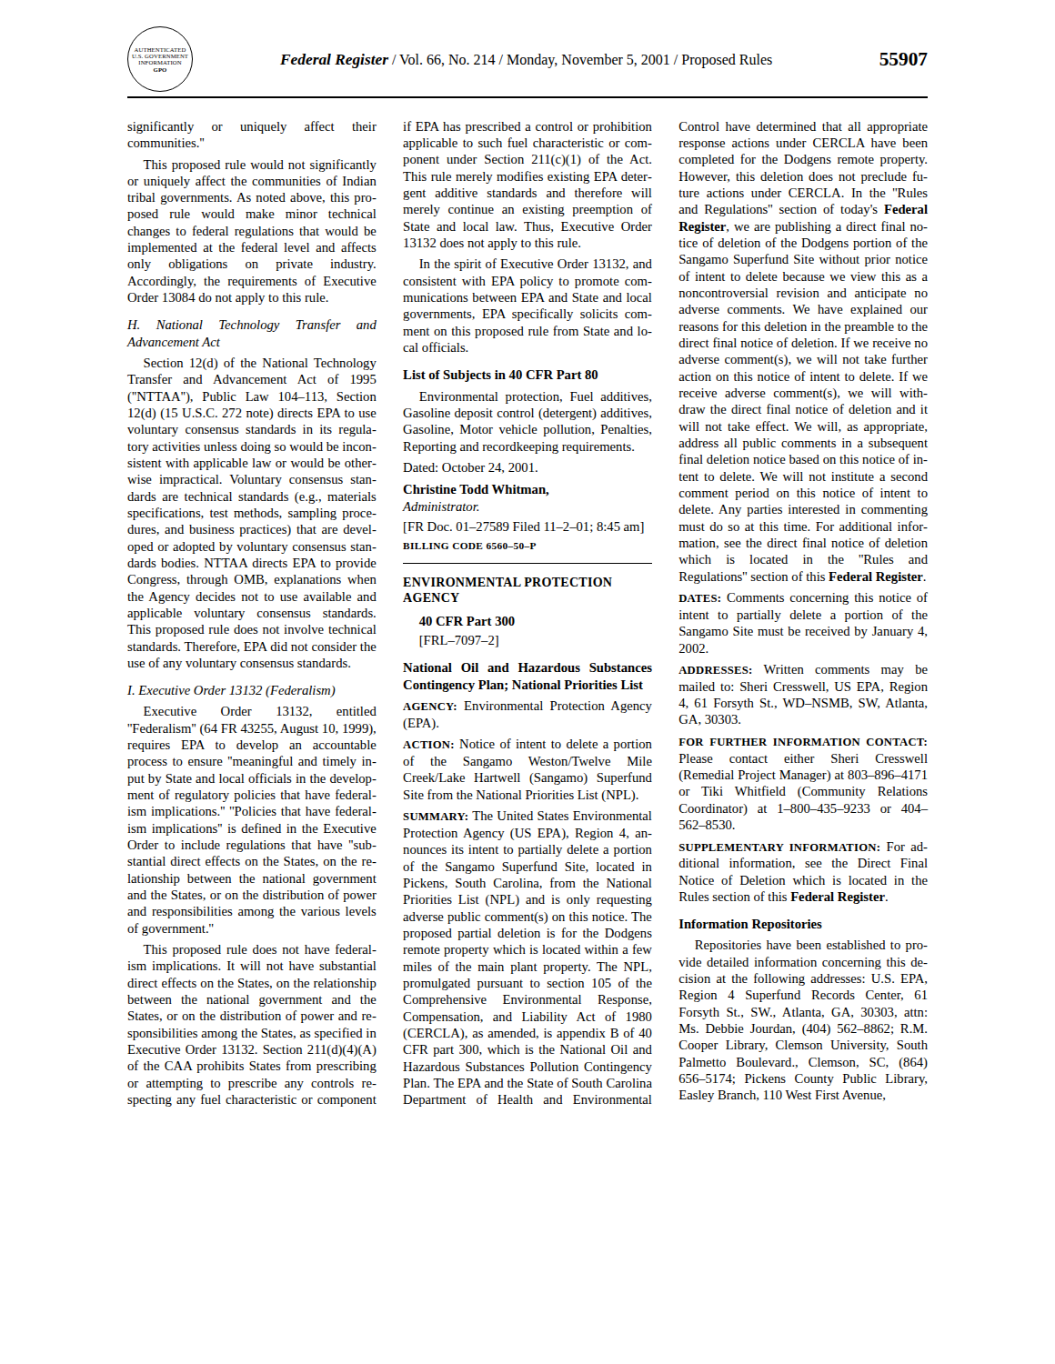AUTHENTICATED
U.S. GOVERNMENT
INFORMATION
GPO
Federal Register / Vol. 66, No. 214 / Monday, November 5, 2001 / Proposed Rules
55907
significantly or uniquely affect their communities.''
This proposed rule would not significantly or uniquely affect the communities of Indian tribal governments. As noted above, this proposed rule would make minor technical changes to federal regulations that would be implemented at the federal level and affects only obligations on private industry. Accordingly, the requirements of Executive Order 13084 do not apply to this rule.
H. National Technology Transfer and Advancement Act
Section 12(d) of the National Technology Transfer and Advancement Act of 1995 (''NTTAA''), Public Law 104–113, Section 12(d) (15 U.S.C. 272 note) directs EPA to use voluntary consensus standards in its regulatory activities unless doing so would be inconsistent with applicable law or would be otherwise impractical. Voluntary consensus standards are technical standards (e.g., materials specifications, test methods, sampling procedures, and business practices) that are developed or adopted by voluntary consensus standards bodies. NTTAA directs EPA to provide Congress, through OMB, explanations when the Agency decides not to use available and applicable voluntary consensus standards. This proposed rule does not involve technical standards. Therefore, EPA did not consider the use of any voluntary consensus standards.
I. Executive Order 13132 (Federalism)
Executive Order 13132, entitled ''Federalism'' (64 FR 43255, August 10, 1999), requires EPA to develop an accountable process to ensure ''meaningful and timely input by State and local officials in the development of regulatory policies that have federalism implications.'' ''Policies that have federalism implications'' is defined in the Executive Order to include regulations that have ''substantial direct effects on the States, on the relationship between the national government and the States, or on the distribution of power and responsibilities among the various levels of government.''
This proposed rule does not have federalism implications. It will not have substantial direct effects on the States, on the relationship between the national government and the States, or on the distribution of power and responsibilities among the States, as specified in Executive Order 13132. Section 211(d)(4)(A) of the CAA prohibits States from prescribing or attempting to prescribe any controls respecting any fuel characteristic or component if EPA has prescribed a control or prohibition applicable to such fuel characteristic or component under Section 211(c)(1) of the Act. This rule merely modifies existing EPA detergent additive standards and therefore will merely continue an existing preemption of State and local law. Thus, Executive Order 13132 does not apply to this rule.
In the spirit of Executive Order 13132, and consistent with EPA policy to promote communications between EPA and State and local governments, EPA specifically solicits comment on this proposed rule from State and local officials.
List of Subjects in 40 CFR Part 80
Environmental protection, Fuel additives, Gasoline deposit control (detergent) additives, Gasoline, Motor vehicle pollution, Penalties, Reporting and recordkeeping requirements.
Dated: October 24, 2001.
Christine Todd Whitman,
Administrator.
[FR Doc. 01–27589 Filed 11–2–01; 8:45 am]
BILLING CODE 6560–50–P
ENVIRONMENTAL PROTECTION AGENCY
40 CFR Part 300
[FRL–7097–2]
National Oil and Hazardous Substances Contingency Plan; National Priorities List
AGENCY: Environmental Protection Agency (EPA).
ACTION: Notice of intent to delete a portion of the Sangamo Weston/Twelve Mile Creek/Lake Hartwell (Sangamo) Superfund Site from the National Priorities List (NPL).
SUMMARY: The United States Environmental Protection Agency (US EPA), Region 4, announces its intent to partially delete a portion of the Sangamo Superfund Site, located in Pickens, South Carolina, from the National Priorities List (NPL) and is only requesting adverse public comment(s) on this notice. The proposed partial deletion is for the Dodgens remote property which is located within a few miles of the main plant property. The NPL, promulgated pursuant to section 105 of the Comprehensive Environmental Response, Compensation, and Liability Act of 1980 (CERCLA), as amended, is appendix B of 40 CFR part 300, which is the National Oil and Hazardous Substances Pollution Contingency Plan. The EPA and the State of South Carolina Department of Health and Environmental Control have determined that all appropriate response actions under CERCLA have been completed for the Dodgens remote property. However, this deletion does not preclude future actions under CERCLA. In the ''Rules and Regulations'' section of today's Federal Register, we are publishing a direct final notice of deletion of the Dodgens portion of the Sangamo Superfund Site without prior notice of intent to delete because we view this as a noncontroversial revision and anticipate no adverse comments. We have explained our reasons for this deletion in the preamble to the direct final notice of deletion. If we receive no adverse comment(s), we will not take further action on this notice of intent to delete. If we receive adverse comment(s), we will withdraw the direct final notice of deletion and it will not take effect. We will, as appropriate, address all public comments in a subsequent final deletion notice based on this notice of intent to delete. We will not institute a second comment period on this notice of intent to delete. Any parties interested in commenting must do so at this time. For additional information, see the direct final notice of deletion which is located in the ''Rules and Regulations'' section of this Federal Register.
DATES: Comments concerning this notice of intent to partially delete a portion of the Sangamo Site must be received by January 4, 2002.
ADDRESSES: Written comments may be mailed to: Sheri Cresswell, US EPA, Region 4, 61 Forsyth St., WD–NSMB, SW, Atlanta, GA, 30303.
FOR FURTHER INFORMATION CONTACT: Please contact either Sheri Cresswell (Remedial Project Manager) at 803–896–4171 or Tiki Whitfield (Community Relations Coordinator) at 1–800–435–9233 or 404–562–8530.
SUPPLEMENTARY INFORMATION: For additional information, see the Direct Final Notice of Deletion which is located in the Rules section of this Federal Register.
Information Repositories
Repositories have been established to provide detailed information concerning this decision at the following addresses: U.S. EPA, Region 4 Superfund Records Center, 61 Forsyth St., SW., Atlanta, GA, 30303, attn: Ms. Debbie Jourdan, (404) 562–8862; R.M. Cooper Library, Clemson University, South Palmetto Boulevard., Clemson, SC, (864) 656–5174; Pickens County Public Library, Easley Branch, 110 West First Avenue,